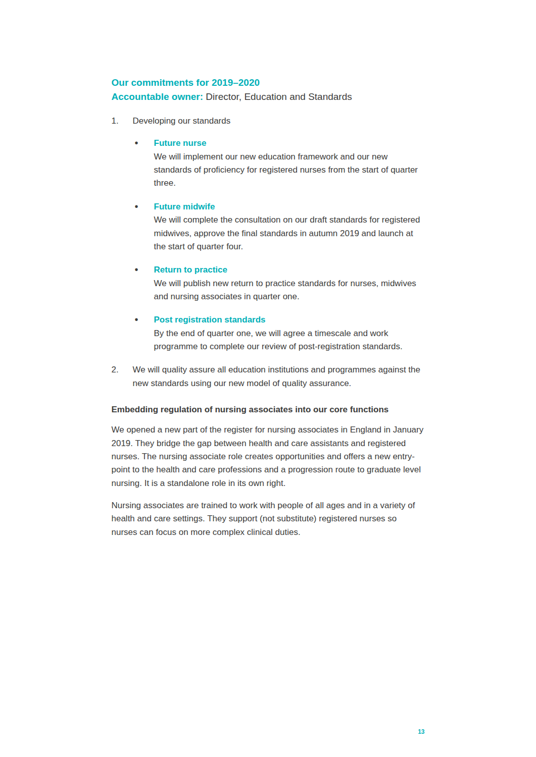Our commitments for 2019–2020 Accountable owner: Director, Education and Standards
Developing our standards
Future nurse We will implement our new education framework and our new standards of proficiency for registered nurses from the start of quarter three.
Future midwife We will complete the consultation on our draft standards for registered midwives, approve the final standards in autumn 2019 and launch at the start of quarter four.
Return to practice We will publish new return to practice standards for nurses, midwives and nursing associates in quarter one.
Post registration standards By the end of quarter one, we will agree a timescale and work programme to complete our review of post-registration standards.
We will quality assure all education institutions and programmes against the new standards using our new model of quality assurance.
Embedding regulation of nursing associates into our core functions
We opened a new part of the register for nursing associates in England in January 2019. They bridge the gap between health and care assistants and registered nurses. The nursing associate role creates opportunities and offers a new entry-point to the health and care professions and a progression route to graduate level nursing. It is a standalone role in its own right.
Nursing associates are trained to work with people of all ages and in a variety of health and care settings. They support (not substitute) registered nurses so nurses can focus on more complex clinical duties.
13